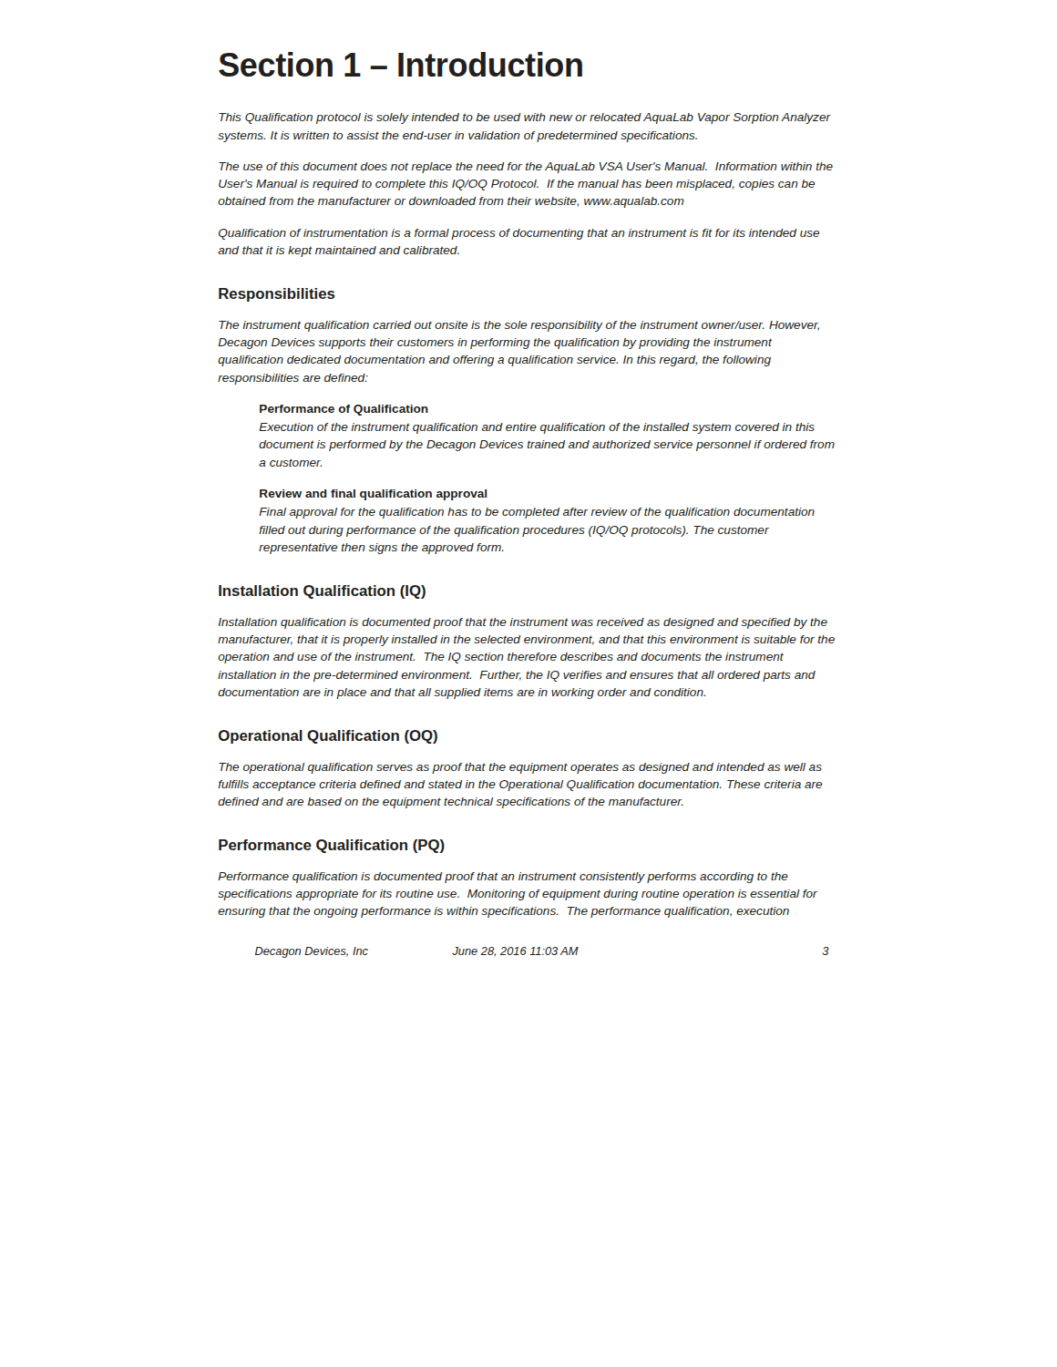Section 1 – Introduction
This Qualification protocol is solely intended to be used with new or relocated AquaLab Vapor Sorption Analyzer systems. It is written to assist the end-user in validation of predetermined specifications.
The use of this document does not replace the need for the AquaLab VSA User's Manual. Information within the User's Manual is required to complete this IQ/OQ Protocol. If the manual has been misplaced, copies can be obtained from the manufacturer or downloaded from their website, www.aqualab.com
Qualification of instrumentation is a formal process of documenting that an instrument is fit for its intended use and that it is kept maintained and calibrated.
Responsibilities
The instrument qualification carried out onsite is the sole responsibility of the instrument owner/user. However, Decagon Devices supports their customers in performing the qualification by providing the instrument qualification dedicated documentation and offering a qualification service. In this regard, the following responsibilities are defined:
Performance of Qualification
Execution of the instrument qualification and entire qualification of the installed system covered in this document is performed by the Decagon Devices trained and authorized service personnel if ordered from a customer.
Review and final qualification approval
Final approval for the qualification has to be completed after review of the qualification documentation filled out during performance of the qualification procedures (IQ/OQ protocols). The customer representative then signs the approved form.
Installation Qualification (IQ)
Installation qualification is documented proof that the instrument was received as designed and specified by the manufacturer, that it is properly installed in the selected environment, and that this environment is suitable for the operation and use of the instrument. The IQ section therefore describes and documents the instrument installation in the pre-determined environment. Further, the IQ verifies and ensures that all ordered parts and documentation are in place and that all supplied items are in working order and condition.
Operational Qualification (OQ)
The operational qualification serves as proof that the equipment operates as designed and intended as well as fulfills acceptance criteria defined and stated in the Operational Qualification documentation. These criteria are defined and are based on the equipment technical specifications of the manufacturer.
Performance Qualification (PQ)
Performance qualification is documented proof that an instrument consistently performs according to the specifications appropriate for its routine use. Monitoring of equipment during routine operation is essential for ensuring that the ongoing performance is within specifications. The performance qualification, execution
| Decagon Devices, Inc | June 28, 2016 11:03 AM | 3 |